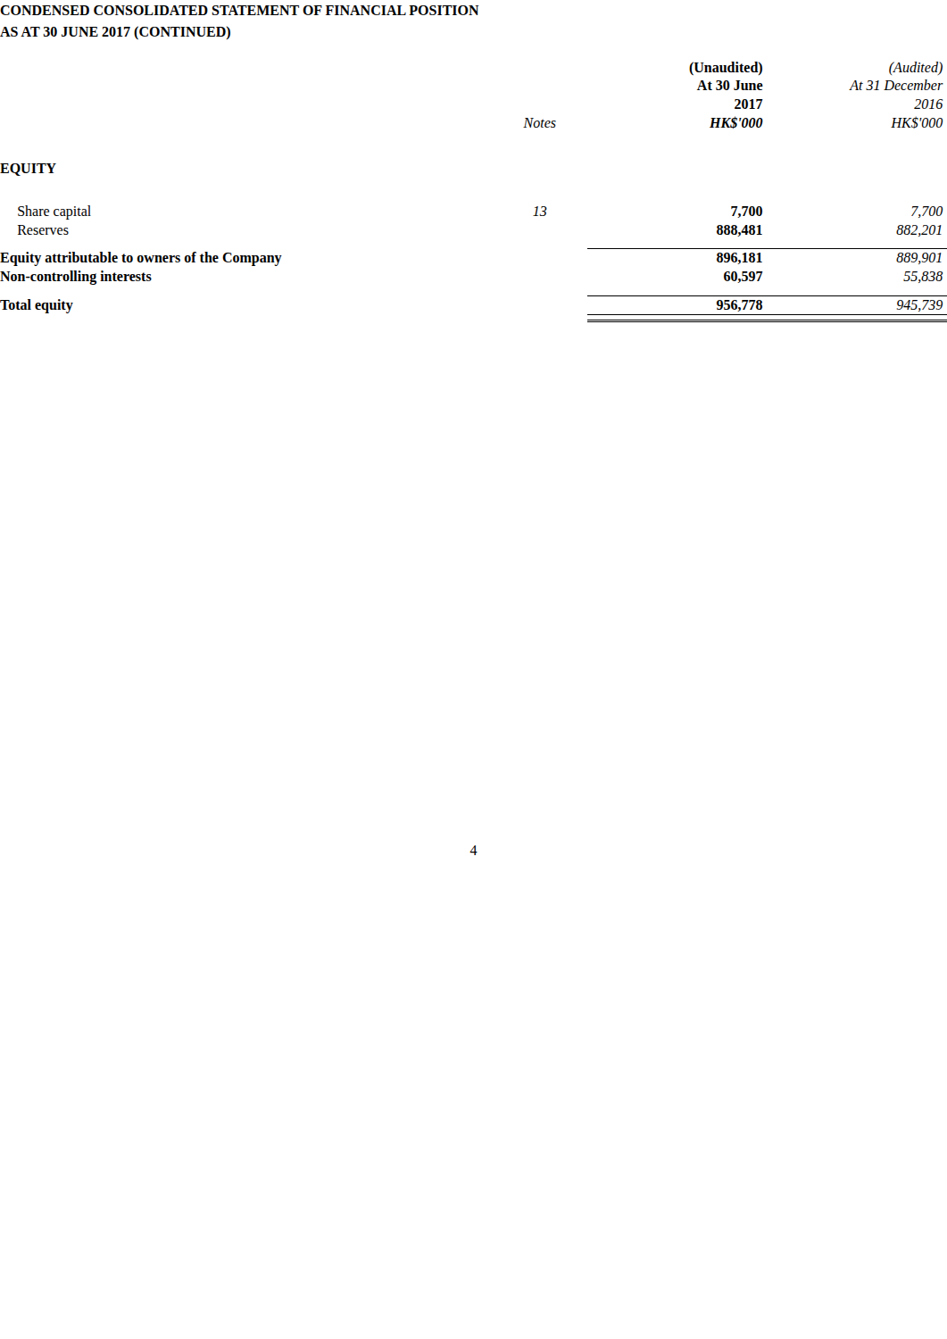CONDENSED CONSOLIDATED STATEMENT OF FINANCIAL POSITION
AS AT 30 JUNE 2017 (CONTINUED)
| | | (Unaudited) | (Audited) |
| | | At 30 June | At 31 December |
| | | 2017 | 2016 |
| | Notes | HK$'000 | HK$'000 |
| EQUITY | | | |
| Share capital | 13 | 7,700 | 7,700 |
| Reserves | | 888,481 | 882,201 |
| Equity attributable to owners of the Company | | 896,181 | 889,901 |
| Non-controlling interests | | 60,597 | 55,838 |
| Total equity | | 956,778 | 945,739 |
4